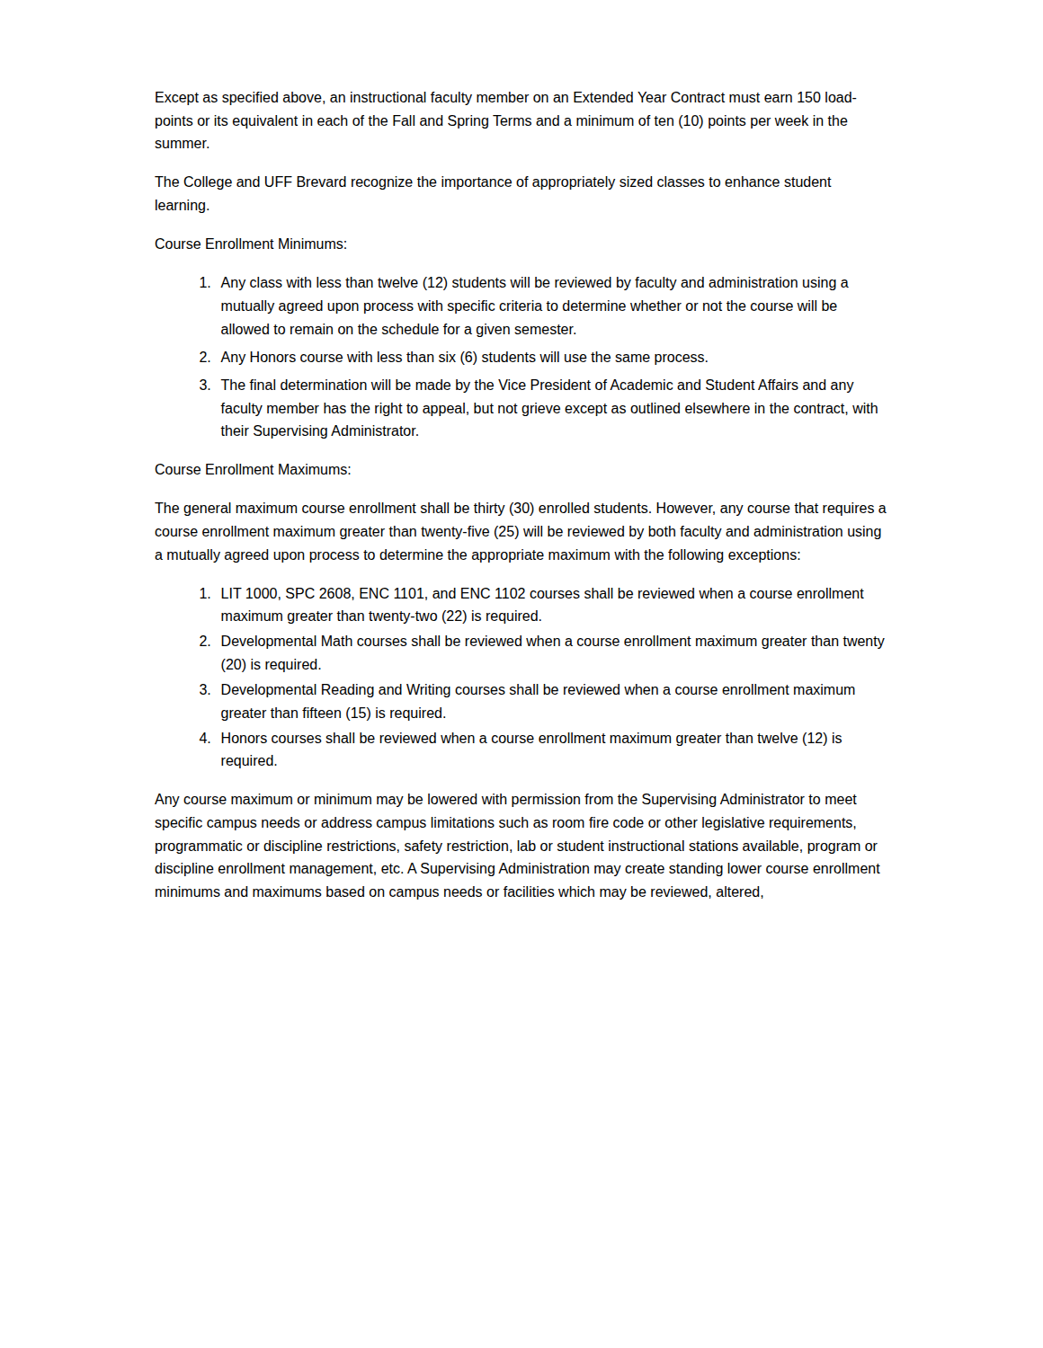Except as specified above, an instructional faculty member on an Extended Year Contract must earn 150 load-points or its equivalent in each of the Fall and Spring Terms and a minimum of ten (10) points per week in the summer.
The College and UFF Brevard recognize the importance of appropriately sized classes to enhance student learning.
Course Enrollment Minimums:
Any class with less than twelve (12) students will be reviewed by faculty and administration using a mutually agreed upon process with specific criteria to determine whether or not the course will be allowed to remain on the schedule for a given semester.
Any Honors course with less than six (6) students will use the same process.
The final determination will be made by the Vice President of Academic and Student Affairs and any faculty member has the right to appeal, but not grieve except as outlined elsewhere in the contract, with their Supervising Administrator.
Course Enrollment Maximums:
The general maximum course enrollment shall be thirty (30) enrolled students. However, any course that requires a course enrollment maximum greater than twenty-five (25) will be reviewed by both faculty and administration using a mutually agreed upon process to determine the appropriate maximum with the following exceptions:
LIT 1000, SPC 2608, ENC 1101, and ENC 1102 courses shall be reviewed when a course enrollment maximum greater than twenty-two (22) is required.
Developmental Math courses shall be reviewed when a course enrollment maximum greater than twenty (20) is required.
Developmental Reading and Writing courses shall be reviewed when a course enrollment maximum greater than fifteen (15) is required.
Honors courses shall be reviewed when a course enrollment maximum greater than twelve (12) is required.
Any course maximum or minimum may be lowered with permission from the Supervising Administrator to meet specific campus needs or address campus limitations such as room fire code or other legislative requirements, programmatic or discipline restrictions, safety restriction, lab or student instructional stations available, program or discipline enrollment management, etc. A Supervising Administration may create standing lower course enrollment minimums and maximums based on campus needs or facilities which may be reviewed, altered,